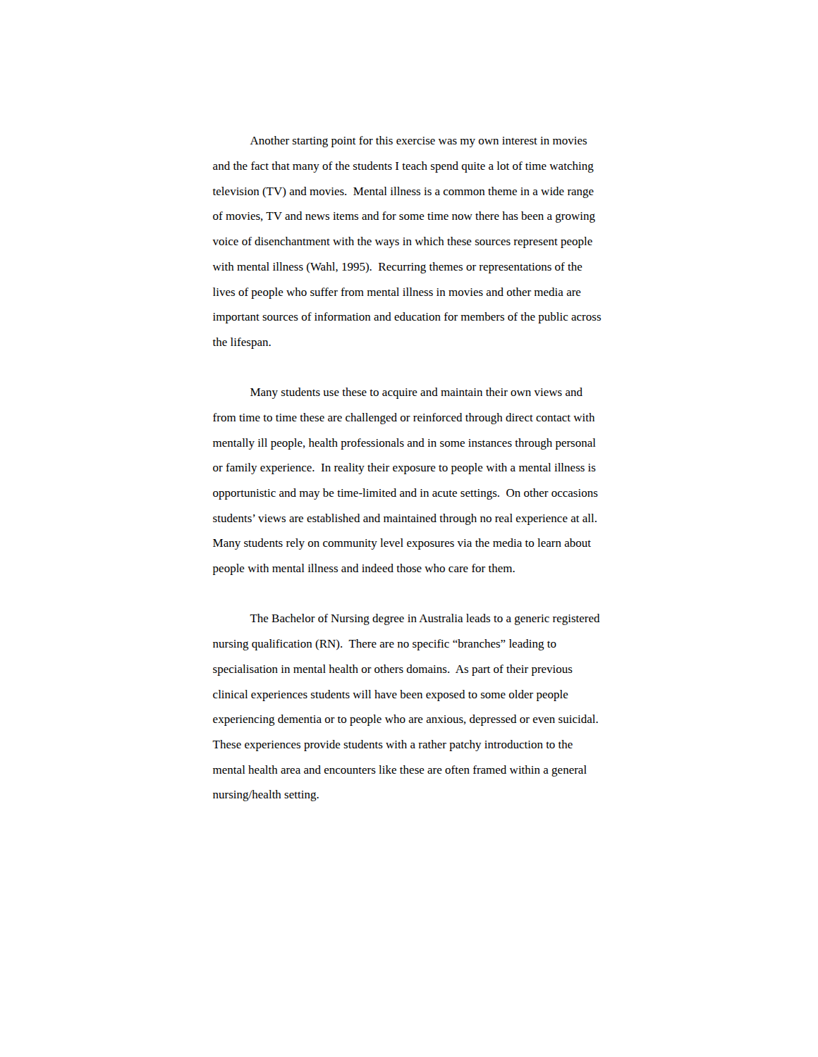Another starting point for this exercise was my own interest in movies and the fact that many of the students I teach spend quite a lot of time watching television (TV) and movies. Mental illness is a common theme in a wide range of movies, TV and news items and for some time now there has been a growing voice of disenchantment with the ways in which these sources represent people with mental illness (Wahl, 1995). Recurring themes or representations of the lives of people who suffer from mental illness in movies and other media are important sources of information and education for members of the public across the lifespan.
Many students use these to acquire and maintain their own views and from time to time these are challenged or reinforced through direct contact with mentally ill people, health professionals and in some instances through personal or family experience. In reality their exposure to people with a mental illness is opportunistic and may be time-limited and in acute settings. On other occasions students’ views are established and maintained through no real experience at all. Many students rely on community level exposures via the media to learn about people with mental illness and indeed those who care for them.
The Bachelor of Nursing degree in Australia leads to a generic registered nursing qualification (RN). There are no specific “branches” leading to specialisation in mental health or others domains. As part of their previous clinical experiences students will have been exposed to some older people experiencing dementia or to people who are anxious, depressed or even suicidal. These experiences provide students with a rather patchy introduction to the mental health area and encounters like these are often framed within a general nursing/health setting.